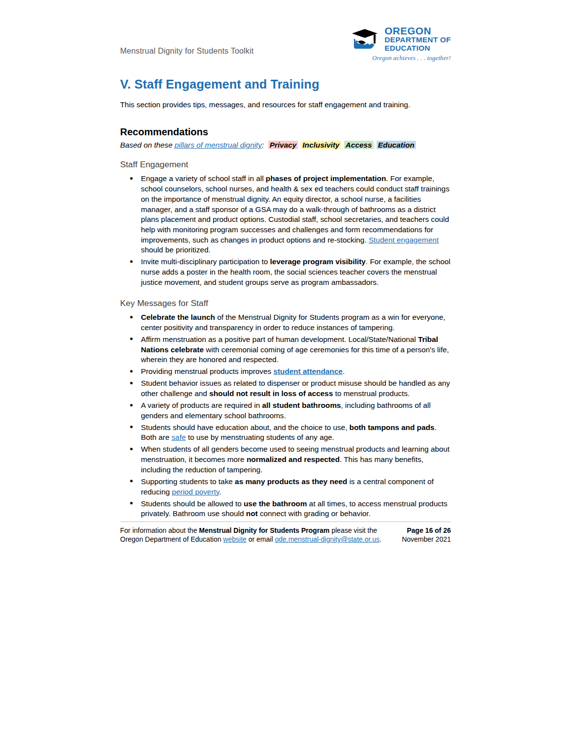Menstrual Dignity for Students Toolkit
OREGON DEPARTMENT OF EDUCATION
Oregon achieves . . . together!
V. Staff Engagement and Training
This section provides tips, messages, and resources for staff engagement and training.
Recommendations
Based on these pillars of menstrual dignity: Privacy Inclusivity Access Education
Staff Engagement
Engage a variety of school staff in all phases of project implementation. For example, school counselors, school nurses, and health & sex ed teachers could conduct staff trainings on the importance of menstrual dignity. An equity director, a school nurse, a facilities manager, and a staff sponsor of a GSA may do a walk-through of bathrooms as a district plans placement and product options. Custodial staff, school secretaries, and teachers could help with monitoring program successes and challenges and form recommendations for improvements, such as changes in product options and re-stocking. Student engagement should be prioritized.
Invite multi-disciplinary participation to leverage program visibility. For example, the school nurse adds a poster in the health room, the social sciences teacher covers the menstrual justice movement, and student groups serve as program ambassadors.
Key Messages for Staff
Celebrate the launch of the Menstrual Dignity for Students program as a win for everyone, center positivity and transparency in order to reduce instances of tampering.
Affirm menstruation as a positive part of human development. Local/State/National Tribal Nations celebrate with ceremonial coming of age ceremonies for this time of a person's life, wherein they are honored and respected.
Providing menstrual products improves student attendance.
Student behavior issues as related to dispenser or product misuse should be handled as any other challenge and should not result in loss of access to menstrual products.
A variety of products are required in all student bathrooms, including bathrooms of all genders and elementary school bathrooms.
Students should have education about, and the choice to use, both tampons and pads. Both are safe to use by menstruating students of any age.
When students of all genders become used to seeing menstrual products and learning about menstruation, it becomes more normalized and respected. This has many benefits, including the reduction of tampering.
Supporting students to take as many products as they need is a central component of reducing period poverty.
Students should be allowed to use the bathroom at all times, to access menstrual products privately. Bathroom use should not connect with grading or behavior.
For information about the Menstrual Dignity for Students Program please visit the Oregon Department of Education website or email ode.menstrual-dignity@state.or.us.
Page 16 of 26
November 2021